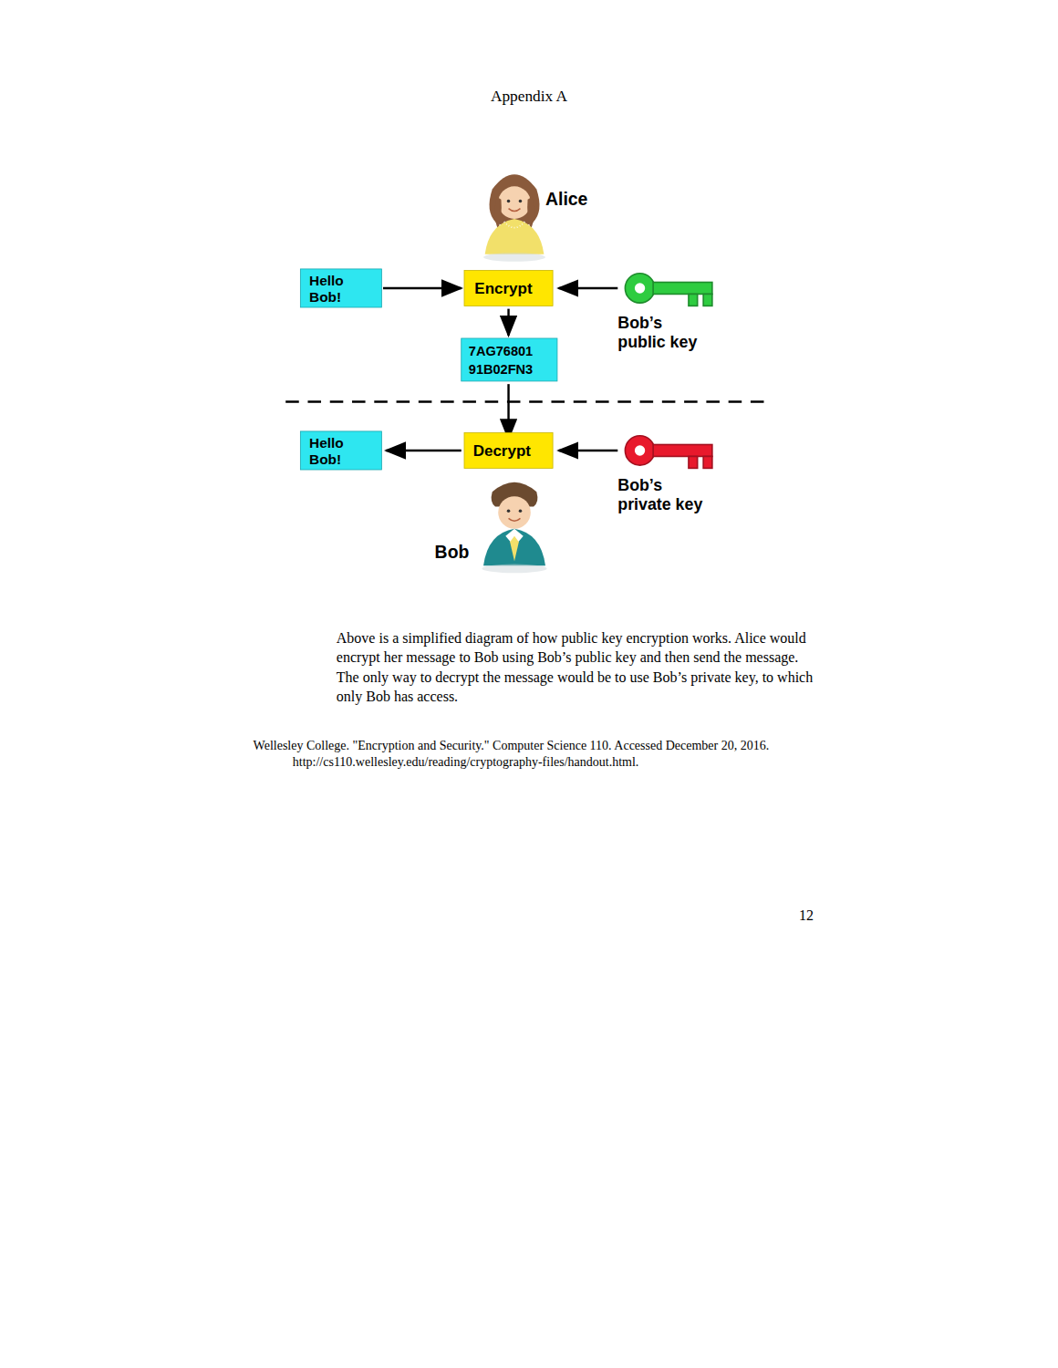Appendix A
Alice Hello Bob! Encrypt Bob’s public key 7AG76801 91B02FN3 Hello Bob! Decrypt Bob’s private key Bob
Above is a simplified diagram of how public key encryption works. Alice would encrypt her message to Bob using Bob’s public key and then send the message. The only way to decrypt the message would be to use Bob’s private key, to which only Bob has access.
Wellesley College. "Encryption and Security." Computer Science 110. Accessed December 20, 2016. http://cs110.wellesley.edu/reading/cryptography-files/handout.html.
12